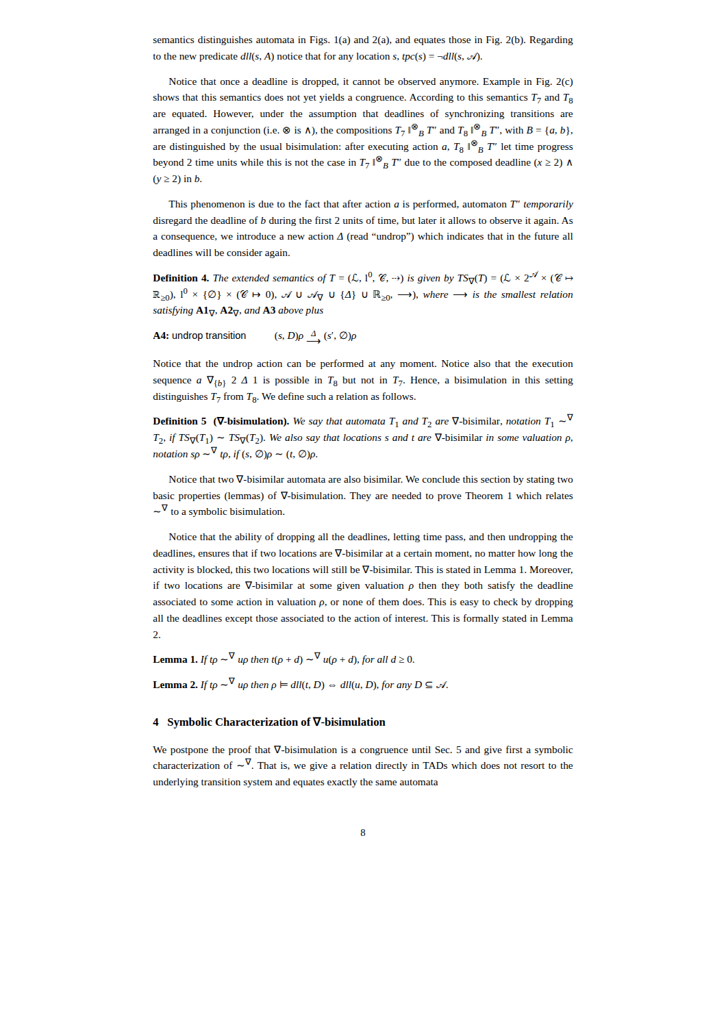semantics distinguishes automata in Figs. 1(a) and 2(a), and equates those in Fig. 2(b). Regarding to the new predicate dll(s, A) notice that for any location s, tpc(s) = ¬dll(s, 𝒜).
Notice that once a deadline is dropped, it cannot be observed anymore. Example in Fig. 2(c) shows that this semantics does not yet yields a congruence. According to this semantics T7 and T8 are equated. However, under the assumption that deadlines of synchronizing transitions are arranged in a conjunction (i.e. ⊗ is ∧), the compositions T7 ‖⊗B T″ and T8 ‖⊗B T″, with B = {a, b}, are distinguished by the usual bisimulation: after executing action a, T8 ‖⊗B T″ let time progress beyond 2 time units while this is not the case in T7 ‖⊗B T″ due to the composed deadline (x ≥ 2) ∧ (y ≥ 2) in b.
This phenomenon is due to the fact that after action a is performed, automaton T″ temporarily disregard the deadline of b during the first 2 units of time, but later it allows to observe it again. As a consequence, we introduce a new action Δ (read “undrop”) which indicates that in the future all deadlines will be consider again.
Definition 4. The extended semantics of T = (ℒ, l0, 𝒞, ⇢) is given by TS∇(T) = (ℒ × 2𝒜 × (𝒞 ↦ ℝ≥0), l0 × {∅} × (𝒞 ↦ 0), 𝒜 ∪ 𝒜∇ ∪ {Δ} ∪ ℝ≥0, ⟶), where ⟶ is the smallest relation satisfying A1∇, A2∇, and A3 above plus
A4: undrop transition (s, D)ρ Δ⟶ (s′, ∅)ρ
Notice that the undrop action can be performed at any moment. Notice also that the execution sequence a ∇{b} 2 Δ 1 is possible in T8 but not in T7. Hence, a bisimulation in this setting distinguishes T7 from T8. We define such a relation as follows.
Definition 5 (∇-bisimulation). We say that automata T1 and T2 are ∇-bisimilar, notation T1 ∼∇ T2, if TS∇(T1) ∼ TS∇(T2). We also say that locations s and t are ∇-bisimilar in some valuation ρ, notation sρ ∼∇ tρ, if (s, ∅)ρ ∼ (t, ∅)ρ.
Notice that two ∇-bisimilar automata are also bisimilar. We conclude this section by stating two basic properties (lemmas) of ∇-bisimulation. They are needed to prove Theorem 1 which relates ∼∇ to a symbolic bisimulation.
Notice that the ability of dropping all the deadlines, letting time pass, and then undropping the deadlines, ensures that if two locations are ∇-bisimilar at a certain moment, no matter how long the activity is blocked, this two locations will still be ∇-bisimilar. This is stated in Lemma 1. Moreover, if two locations are ∇-bisimilar at some given valuation ρ then they both satisfy the deadline associated to some action in valuation ρ, or none of them does. This is easy to check by dropping all the deadlines except those associated to the action of interest. This is formally stated in Lemma 2.
Lemma 1. If tρ ∼∇ uρ then t(ρ + d) ∼∇ u(ρ + d), for all d ≥ 0.
Lemma 2. If tρ ∼∇ uρ then ρ ⊨ dll(t, D) ⇔ dll(u, D), for any D ⊆ 𝒜.
4 Symbolic Characterization of ∇-bisimulation
We postpone the proof that ∇-bisimulation is a congruence until Sec. 5 and give first a symbolic characterization of ∼∇. That is, we give a relation directly in TADs which does not resort to the underlying transition system and equates exactly the same automata
8